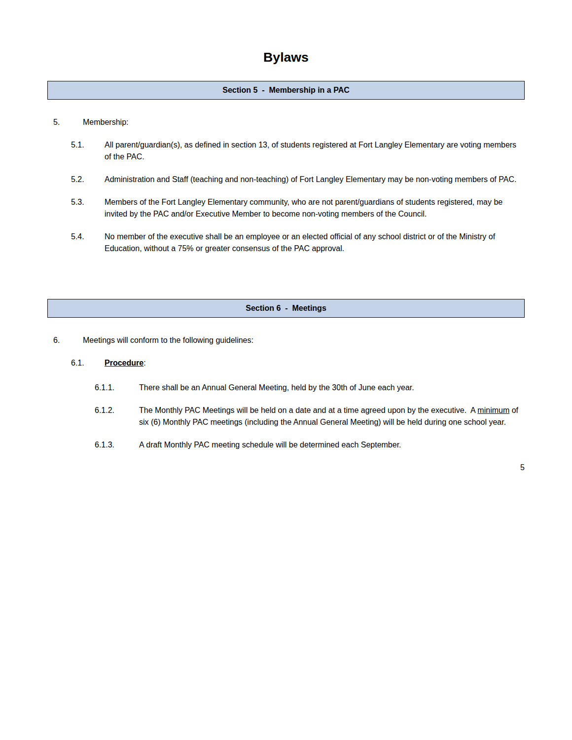Bylaws
Section 5 - Membership in a PAC
5.
Membership:
5.1.
All parent/guardian(s), as defined in section 13, of students registered at Fort Langley Elementary are voting members of the PAC.
5.2.
Administration and Staff (teaching and non-teaching) of Fort Langley Elementary may be non-voting members of PAC.
5.3.
Members of the Fort Langley Elementary community, who are not parent/guardians of students registered, may be invited by the PAC and/or Executive Member to become non-voting members of the Council.
5.4.
No member of the executive shall be an employee or an elected official of any school district or of the Ministry of Education, without a 75% or greater consensus of the PAC approval.
Section 6 - Meetings
6.
Meetings will conform to the following guidelines:
6.1. Procedure:
6.1.1.
There shall be an Annual General Meeting, held by the 30th of June each year.
6.1.2.
The Monthly PAC Meetings will be held on a date and at a time agreed upon by the executive. A minimum of six (6) Monthly PAC meetings (including the Annual General Meeting) will be held during one school year.
6.1.3.
A draft Monthly PAC meeting schedule will be determined each September.
5